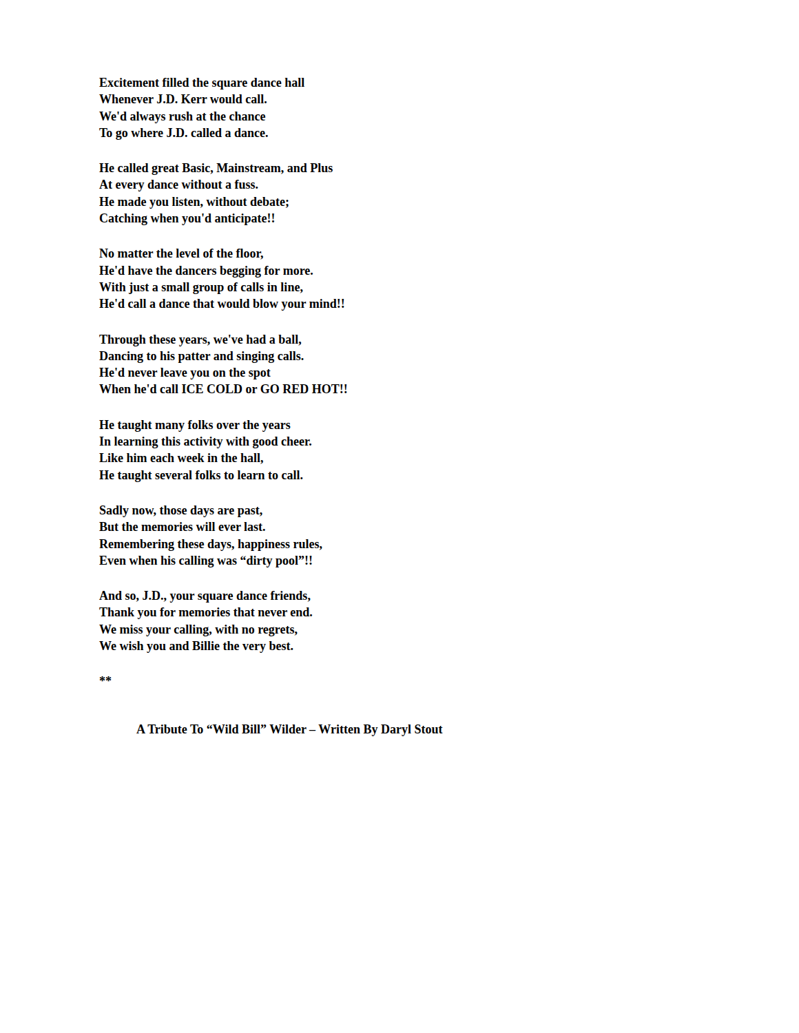Excitement filled the square dance hall
Whenever J.D. Kerr would call.
We'd always rush at the chance
To go where J.D. called a dance.
He called great Basic, Mainstream, and Plus
At every dance without a fuss.
He made you listen, without debate;
Catching when you'd anticipate!!
No matter the level of the floor,
He'd have the dancers begging for more.
With just a small group of calls in line,
He'd call a dance that would blow your mind!!
Through these years, we've had a ball,
Dancing to his patter and singing calls.
He'd never leave you on the spot
When he'd call ICE COLD or GO RED HOT!!
He taught many folks over the years
In learning this activity with good cheer.
Like him each week in the hall,
He taught several folks to learn to call.
Sadly now, those days are past,
But the memories will ever last.
Remembering these days, happiness rules,
Even when his calling was “dirty pool”!!
And so, J.D., your square dance friends,
Thank you for memories that never end.
We miss your calling, with no regrets,
We wish you and Billie the very best.
**
A Tribute To “Wild Bill” Wilder – Written By Daryl Stout